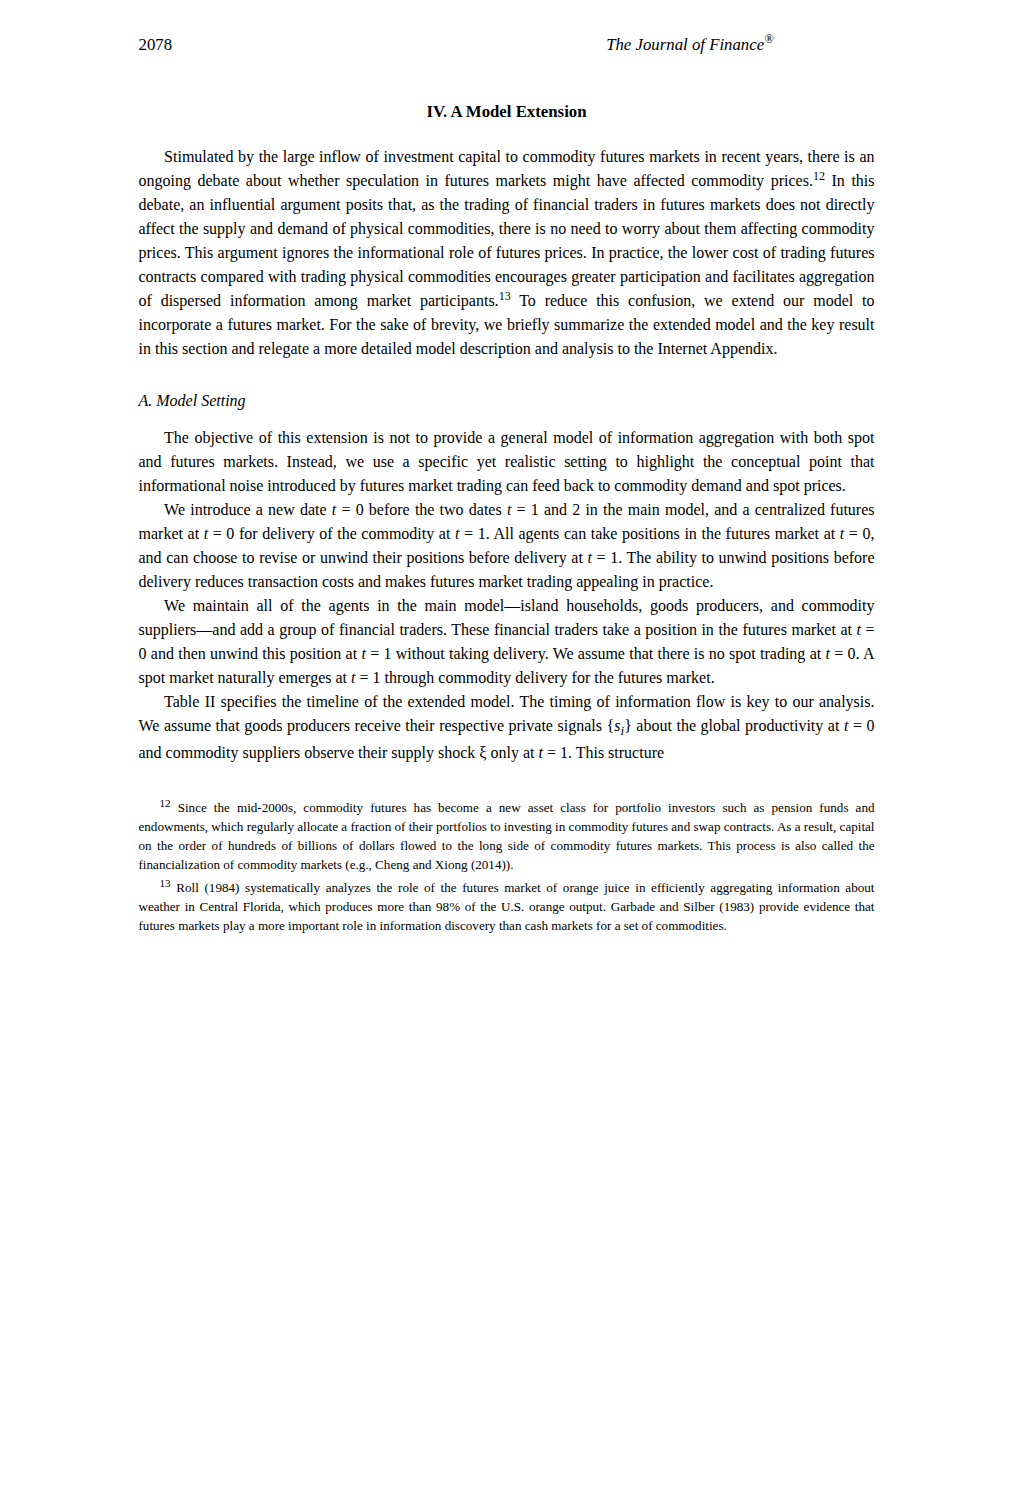2078 The Journal of Finance®
IV. A Model Extension
Stimulated by the large inflow of investment capital to commodity futures markets in recent years, there is an ongoing debate about whether speculation in futures markets might have affected commodity prices.12 In this debate, an influential argument posits that, as the trading of financial traders in futures markets does not directly affect the supply and demand of physical commodities, there is no need to worry about them affecting commodity prices. This argument ignores the informational role of futures prices. In practice, the lower cost of trading futures contracts compared with trading physical commodities encourages greater participation and facilitates aggregation of dispersed information among market participants.13 To reduce this confusion, we extend our model to incorporate a futures market. For the sake of brevity, we briefly summarize the extended model and the key result in this section and relegate a more detailed model description and analysis to the Internet Appendix.
A. Model Setting
The objective of this extension is not to provide a general model of information aggregation with both spot and futures markets. Instead, we use a specific yet realistic setting to highlight the conceptual point that informational noise introduced by futures market trading can feed back to commodity demand and spot prices.
We introduce a new date t = 0 before the two dates t = 1 and 2 in the main model, and a centralized futures market at t = 0 for delivery of the commodity at t = 1. All agents can take positions in the futures market at t = 0, and can choose to revise or unwind their positions before delivery at t = 1. The ability to unwind positions before delivery reduces transaction costs and makes futures market trading appealing in practice.
We maintain all of the agents in the main model—island households, goods producers, and commodity suppliers—and add a group of financial traders. These financial traders take a position in the futures market at t = 0 and then unwind this position at t = 1 without taking delivery. We assume that there is no spot trading at t = 0. A spot market naturally emerges at t = 1 through commodity delivery for the futures market.
Table II specifies the timeline of the extended model. The timing of information flow is key to our analysis. We assume that goods producers receive their respective private signals {si} about the global productivity at t = 0 and commodity suppliers observe their supply shock ξ only at t = 1. This structure
12 Since the mid-2000s, commodity futures has become a new asset class for portfolio investors such as pension funds and endowments, which regularly allocate a fraction of their portfolios to investing in commodity futures and swap contracts. As a result, capital on the order of hundreds of billions of dollars flowed to the long side of commodity futures markets. This process is also called the financialization of commodity markets (e.g., Cheng and Xiong (2014)).
13 Roll (1984) systematically analyzes the role of the futures market of orange juice in efficiently aggregating information about weather in Central Florida, which produces more than 98% of the U.S. orange output. Garbade and Silber (1983) provide evidence that futures markets play a more important role in information discovery than cash markets for a set of commodities.